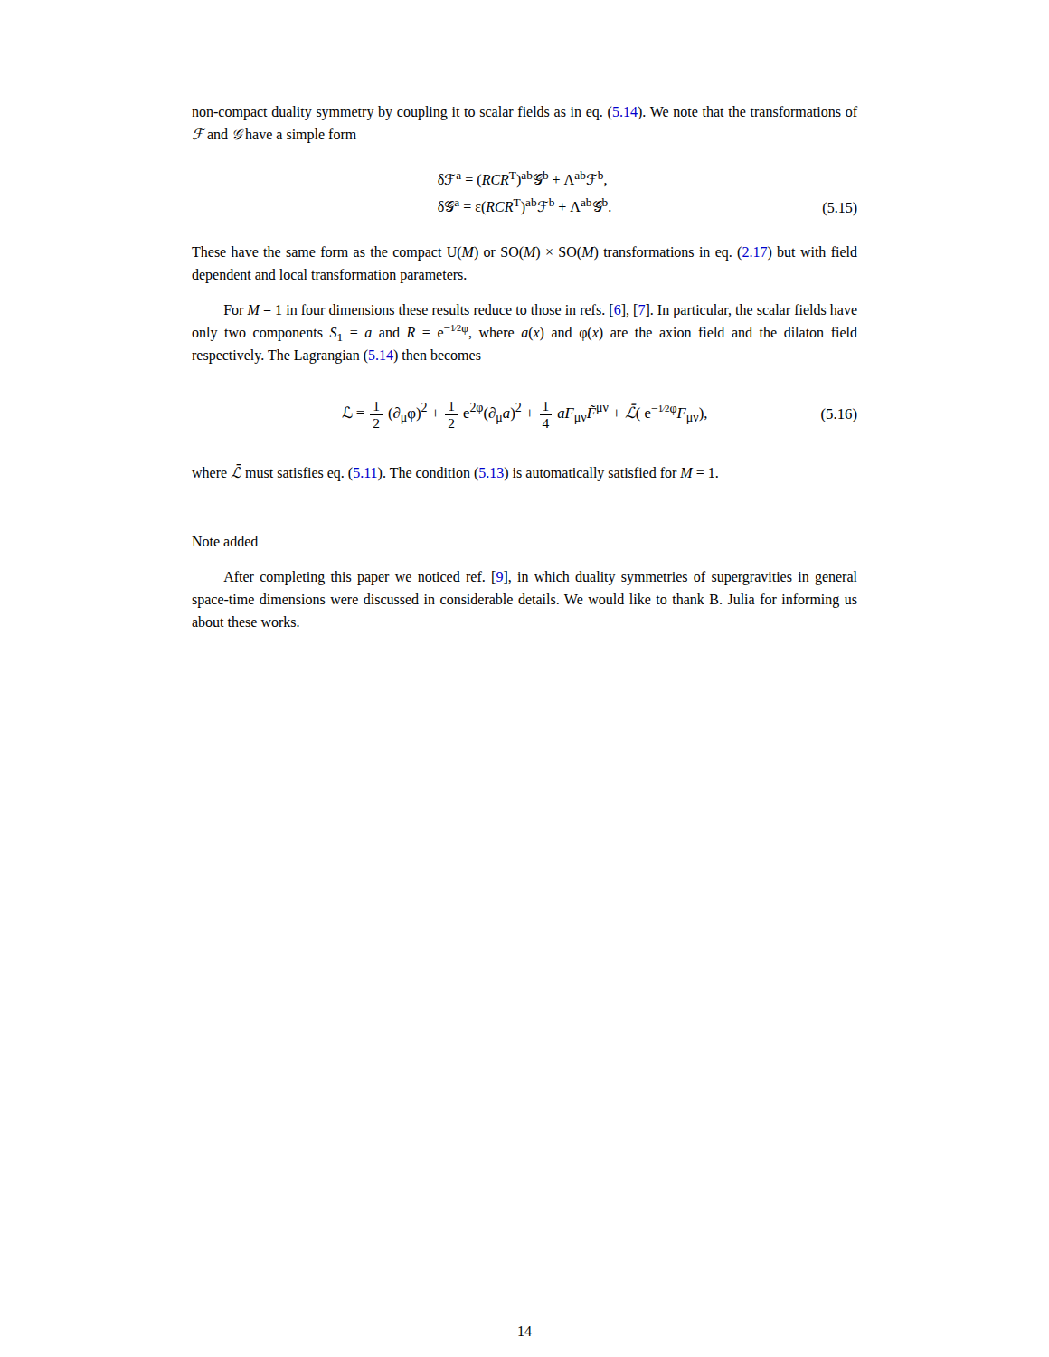non-compact duality symmetry by coupling it to scalar fields as in eq. (5.14). We note that the transformations of ℱ and 𝒢 have a simple form
δℱa = (RCRT)ab𝒢b + Λabℱb,
δ𝒢a = ε(RCRT)abℱb + Λab𝒢b. (5.15)
These have the same form as the compact U(M) or SO(M) × SO(M) transformations in eq. (2.17) but with field dependent and local transformation parameters.
For M = 1 in four dimensions these results reduce to those in refs. [6], [7]. In particular, the scalar fields have only two components S1 = a and R = e−1⁄2φ, where a(x) and φ(x) are the axion field and the dilaton field respectively. The Lagrangian (5.14) then becomes
ℒ = 12 (∂μφ)2 + 12 e2φ(∂μa)2 + 14 aFμνF̃μν + ℒ̄( e−1⁄2φFμν), (5.16)
where ℒ̄ must satisfies eq. (5.11). The condition (5.13) is automatically satisfied for M = 1.
Note added
After completing this paper we noticed ref. [9], in which duality symmetries of supergravities in general space-time dimensions were discussed in considerable details. We would like to thank B. Julia for informing us about these works.
14